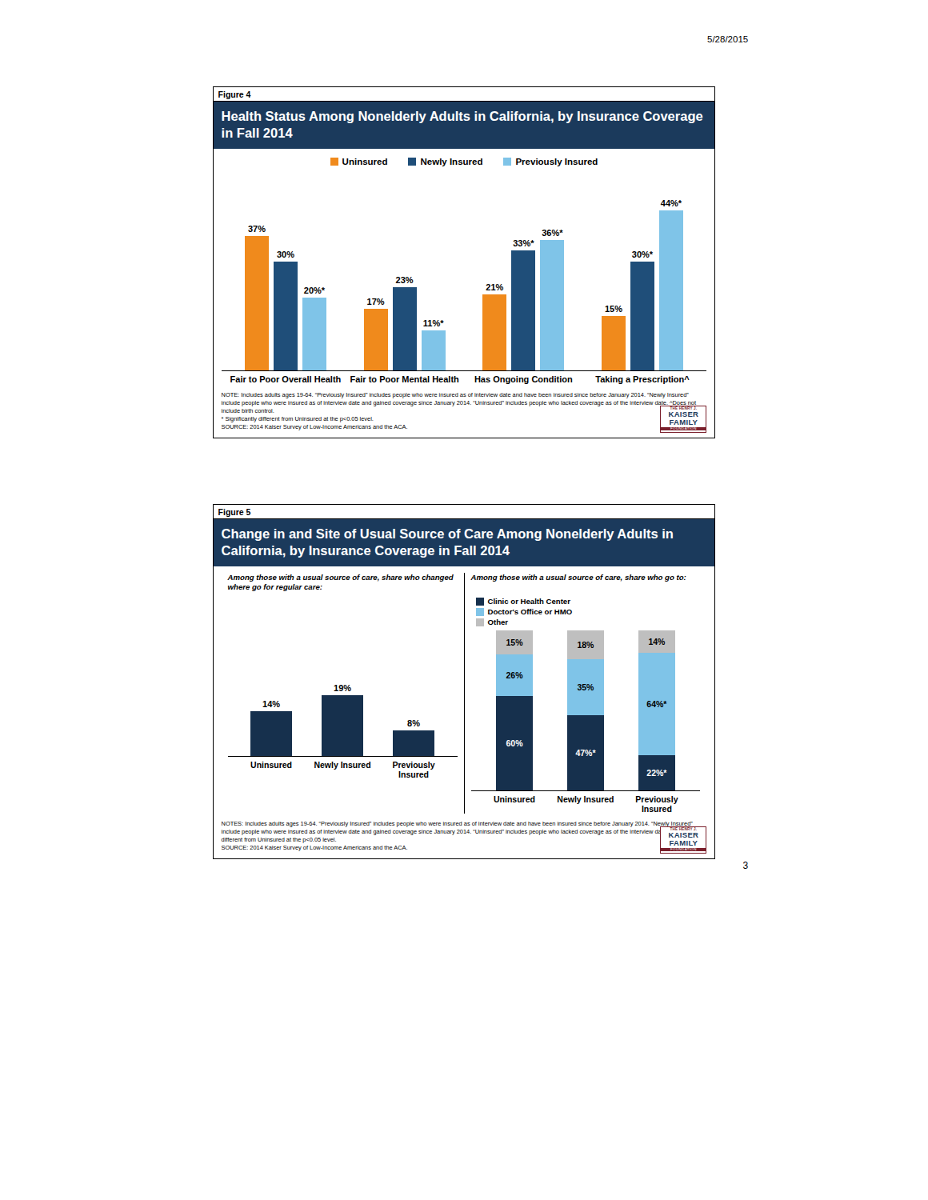5/28/2015
Figure 4
Health Status Among Nonelderly Adults in California, by Insurance Coverage in Fall 2014
Uninsured Newly Insured Previously Insured
37%
30%
20%*
17%
23%
11%*
21%
33%*
36%*
15%
30%*
44%*
Fair to Poor Overall Health
Fair to Poor Mental Health
Has Ongoing Condition
Taking a Prescription^
NOTE: Includes adults ages 19-64. “Previously Insured” includes people who were insured as of interview date and have been insured since before January 2014. “Newly Insured” include people who were insured as of interview date and gained coverage since January 2014. “Uninsured” includes people who lacked coverage as of the interview date. ^Does not include birth control.
* Significantly different from Uninsured at the p<0.05 level.
SOURCE: 2014 Kaiser Survey of Low-Income Americans and the ACA.
THE HENRY J.
KAISER
FAMILY
FOUNDATION
Figure 5
Change in and Site of Usual Source of Care Among Nonelderly Adults in California, by Insurance Coverage in Fall 2014
Among those with a usual source of care, share who changed where go for regular care:
14%
19%
8%
Uninsured
Newly Insured
Previously Insured
Among those with a usual source of care, share who go to:
Clinic or Health Center Doctor's Office or HMO Other
15%
26%
60%
18%
35%
47%*
14%
64%*
22%*
Uninsured
Newly Insured
Previously Insured
NOTES: Includes adults ages 19-64. “Previously Insured” includes people who were insured as of interview date and have been insured since before January 2014. “Newly Insured” include people who were insured as of interview date and gained coverage since January 2014. “Uninsured” includes people who lacked coverage as of the interview date. *Significantly different from Uninsured at the p<0.05 level.
SOURCE: 2014 Kaiser Survey of Low-Income Americans and the ACA.
THE HENRY J.
KAISER
FAMILY
FOUNDATION
3